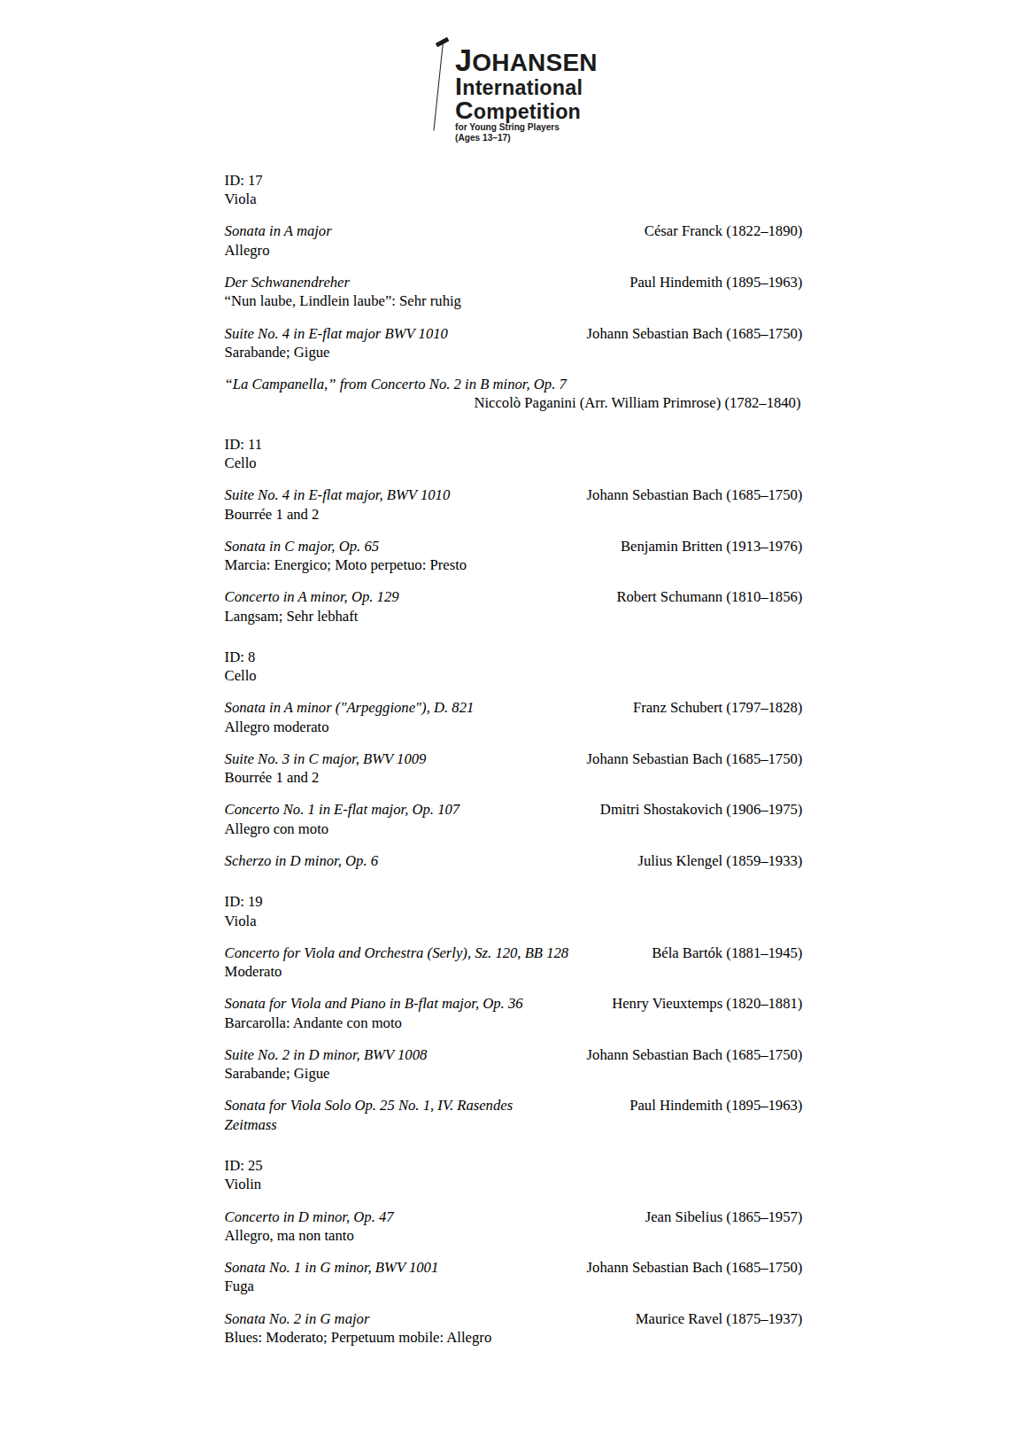JOHANSEN
International
Competition
for Young String Players (Ages 13–17)
ID: 17
Viola
Sonata in A major César Franck (1822–1890)
Allegro
Der Schwanendreher Paul Hindemith (1895–1963)
“Nun laube, Lindlein laube”: Sehr ruhig
Suite No. 4 in E-flat major BWV 1010 Johann Sebastian Bach (1685–1750)
Sarabande; Gigue
“La Campanella,” from Concerto No. 2 in B minor, Op. 7
Niccolò Paganini (Arr. William Primrose) (1782–1840)
ID: 11
Cello
Suite No. 4 in E-flat major, BWV 1010 Johann Sebastian Bach (1685–1750)
Bourrée 1 and 2
Sonata in C major, Op. 65 Benjamin Britten (1913–1976)
Marcia: Energico; Moto perpetuo: Presto
Concerto in A minor, Op. 129 Robert Schumann (1810–1856)
Langsam; Sehr lebhaft
ID: 8
Cello
Sonata in A minor ("Arpeggione"), D. 821 Franz Schubert (1797–1828)
Allegro moderato
Suite No. 3 in C major, BWV 1009 Johann Sebastian Bach (1685–1750)
Bourrée 1 and 2
Concerto No. 1 in E-flat major, Op. 107 Dmitri Shostakovich (1906–1975)
Allegro con moto
Scherzo in D minor, Op. 6 Julius Klengel (1859–1933)
ID: 19
Viola
Concerto for Viola and Orchestra (Serly), Sz. 120, BB 128 Béla Bartók (1881–1945)
Moderato
Sonata for Viola and Piano in B-flat major, Op. 36 Henry Vieuxtemps (1820–1881)
Barcarolla: Andante con moto
Suite No. 2 in D minor, BWV 1008 Johann Sebastian Bach (1685–1750)
Sarabande; Gigue
Sonata for Viola Solo Op. 25 No. 1, IV. Rasendes Zeitmass Paul Hindemith (1895–1963)
ID: 25
Violin
Concerto in D minor, Op. 47 Jean Sibelius (1865–1957)
Allegro, ma non tanto
Sonata No. 1 in G minor, BWV 1001 Johann Sebastian Bach (1685–1750)
Fuga
Sonata No. 2 in G major Maurice Ravel (1875–1937)
Blues: Moderato; Perpetuum mobile: Allegro